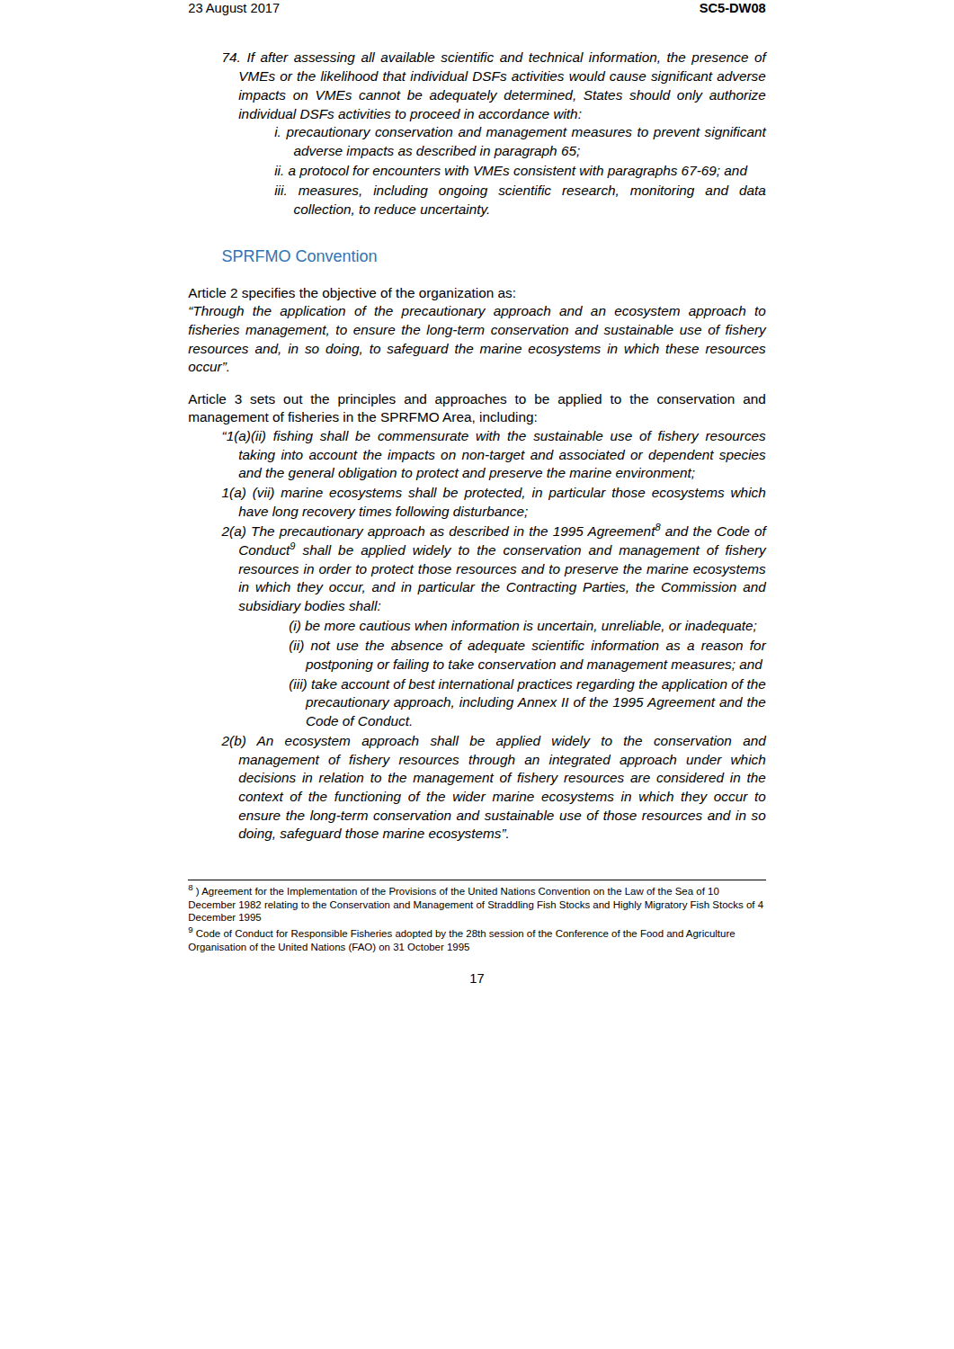23 August 2017
SC5-DW08
74. If after assessing all available scientific and technical information, the presence of VMEs or the likelihood that individual DSFs activities would cause significant adverse impacts on VMEs cannot be adequately determined, States should only authorize individual DSFs activities to proceed in accordance with:
i. precautionary conservation and management measures to prevent significant adverse impacts as described in paragraph 65;
ii. a protocol for encounters with VMEs consistent with paragraphs 67-69; and
iii. measures, including ongoing scientific research, monitoring and data collection, to reduce uncertainty.
SPRFMO Convention
Article 2 specifies the objective of the organization as:
“Through the application of the precautionary approach and an ecosystem approach to fisheries management, to ensure the long-term conservation and sustainable use of fishery resources and, in so doing, to safeguard the marine ecosystems in which these resources occur”.
Article 3 sets out the principles and approaches to be applied to the conservation and management of fisheries in the SPRFMO Area, including:
“1(a)(ii) fishing shall be commensurate with the sustainable use of fishery resources taking into account the impacts on non-target and associated or dependent species and the general obligation to protect and preserve the marine environment;
1(a) (vii) marine ecosystems shall be protected, in particular those ecosystems which have long recovery times following disturbance;
2(a) The precautionary approach as described in the 1995 Agreement8 and the Code of Conduct9 shall be applied widely to the conservation and management of fishery resources in order to protect those resources and to preserve the marine ecosystems in which they occur, and in particular the Contracting Parties, the Commission and subsidiary bodies shall:
(i) be more cautious when information is uncertain, unreliable, or inadequate;
(ii) not use the absence of adequate scientific information as a reason for postponing or failing to take conservation and management measures; and
(iii) take account of best international practices regarding the application of the precautionary approach, including Annex II of the 1995 Agreement and the Code of Conduct.
2(b) An ecosystem approach shall be applied widely to the conservation and management of fishery resources through an integrated approach under which decisions in relation to the management of fishery resources are considered in the context of the functioning of the wider marine ecosystems in which they occur to ensure the long-term conservation and sustainable use of those resources and in so doing, safeguard those marine ecosystems”.
8 ) Agreement for the Implementation of the Provisions of the United Nations Convention on the Law of the Sea of 10 December 1982 relating to the Conservation and Management of Straddling Fish Stocks and Highly Migratory Fish Stocks of 4 December 1995
9 Code of Conduct for Responsible Fisheries adopted by the 28th session of the Conference of the Food and Agriculture Organisation of the United Nations (FAO) on 31 October 1995
17